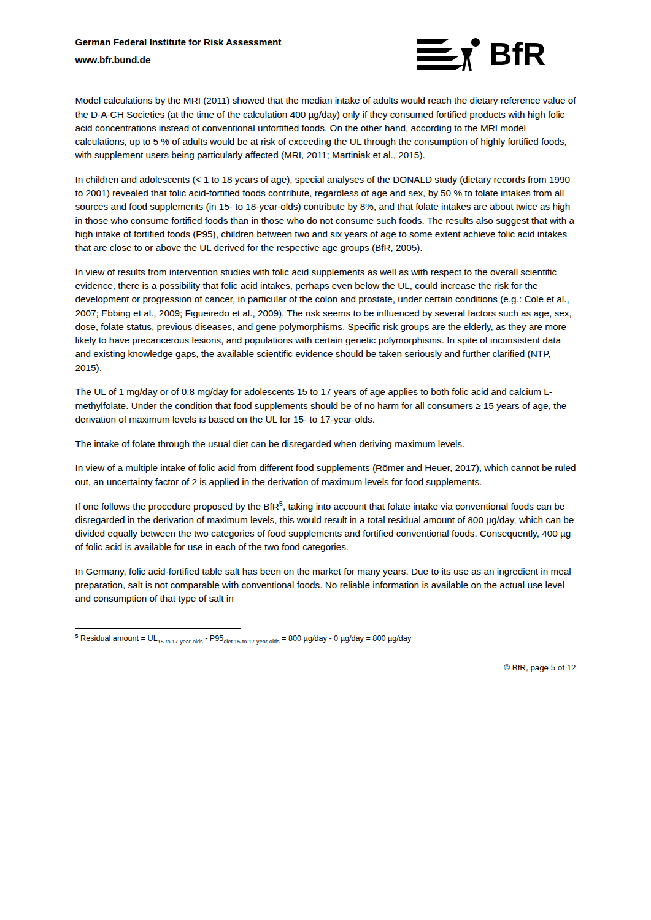German Federal Institute for Risk Assessment
www.bfr.bund.de
BfR
Model calculations by the MRI (2011) showed that the median intake of adults would reach the dietary reference value of the D-A-CH Societies (at the time of the calculation 400 µg/day) only if they consumed fortified products with high folic acid concentrations instead of conventional unfortified foods. On the other hand, according to the MRI model calculations, up to 5 % of adults would be at risk of exceeding the UL through the consumption of highly fortified foods, with supplement users being particularly affected (MRI, 2011; Martiniak et al., 2015).
In children and adolescents (< 1 to 18 years of age), special analyses of the DONALD study (dietary records from 1990 to 2001) revealed that folic acid-fortified foods contribute, regardless of age and sex, by 50 % to folate intakes from all sources and food supplements (in 15- to 18-year-olds) contribute by 8%, and that folate intakes are about twice as high in those who consume fortified foods than in those who do not consume such foods. The results also suggest that with a high intake of fortified foods (P95), children between two and six years of age to some extent achieve folic acid intakes that are close to or above the UL derived for the respective age groups (BfR, 2005).
In view of results from intervention studies with folic acid supplements as well as with respect to the overall scientific evidence, there is a possibility that folic acid intakes, perhaps even below the UL, could increase the risk for the development or progression of cancer, in particular of the colon and prostate, under certain conditions (e.g.: Cole et al., 2007; Ebbing et al., 2009; Figueiredo et al., 2009). The risk seems to be influenced by several factors such as age, sex, dose, folate status, previous diseases, and gene polymorphisms. Specific risk groups are the elderly, as they are more likely to have precancerous lesions, and populations with certain genetic polymorphisms. In spite of inconsistent data and existing knowledge gaps, the available scientific evidence should be taken seriously and further clarified (NTP, 2015).
The UL of 1 mg/day or of 0.8 mg/day for adolescents 15 to 17 years of age applies to both folic acid and calcium L-methylfolate. Under the condition that food supplements should be of no harm for all consumers ≥ 15 years of age, the derivation of maximum levels is based on the UL for 15- to 17-year-olds.
The intake of folate through the usual diet can be disregarded when deriving maximum levels.
In view of a multiple intake of folic acid from different food supplements (Römer and Heuer, 2017), which cannot be ruled out, an uncertainty factor of 2 is applied in the derivation of maximum levels for food supplements.
If one follows the procedure proposed by the BfR5, taking into account that folate intake via conventional foods can be disregarded in the derivation of maximum levels, this would result in a total residual amount of 800 µg/day, which can be divided equally between the two categories of food supplements and fortified conventional foods. Consequently, 400 µg of folic acid is available for use in each of the two food categories.
In Germany, folic acid-fortified table salt has been on the market for many years. Due to its use as an ingredient in meal preparation, salt is not comparable with conventional foods. No reliable information is available on the actual use level and consumption of that type of salt in
5 Residual amount = UL15-to 17-year-olds - P95diet 15-to 17-year-olds = 800 µg/day - 0 µg/day = 800 µg/day
© BfR, page 5 of 12